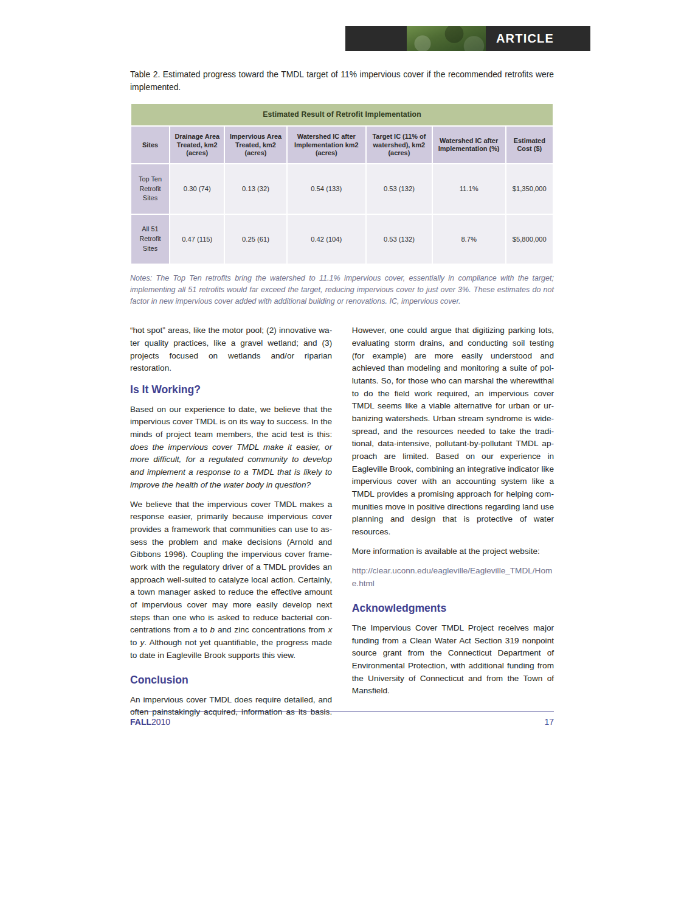Article
Table 2. Estimated progress toward the TMDL target of 11% impervious cover if the recommended retrofits were implemented.
| Estimated Result of Retrofit Implementation |
| --- |
| Sites | Drainage Area Treated, km2 (acres) | Impervious Area Treated, km2 (acres) | Watershed IC after Implementation km2 (acres) | Target IC (11% of watershed), km2 (acres) | Watershed IC after Implementation (%) | Estimated Cost ($) |
| Top Ten Retrofit Sites | 0.30 (74) | 0.13 (32) | 0.54 (133) | 0.53 (132) | 11.1% | $1,350,000 |
| All 51 Retrofit Sites | 0.47 (115) | 0.25 (61) | 0.42 (104) | 0.53 (132) | 8.7% | $5,800,000 |
Notes: The Top Ten retrofits bring the watershed to 11.1% impervious cover, essentially in compliance with the target; implementing all 51 retrofits would far exceed the target, reducing impervious cover to just over 3%. These estimates do not factor in new impervious cover added with additional building or renovations. IC, impervious cover.
“hot spot” areas, like the motor pool; (2) innovative water quality practices, like a gravel wetland; and (3) projects focused on wetlands and/or riparian restoration.
Is It Working?
Based on our experience to date, we believe that the impervious cover TMDL is on its way to success. In the minds of project team members, the acid test is this: does the impervious cover TMDL make it easier, or more difficult, for a regulated community to develop and implement a response to a TMDL that is likely to improve the health of the water body in question?
We believe that the impervious cover TMDL makes a response easier, primarily because impervious cover provides a framework that communities can use to assess the problem and make decisions (Arnold and Gibbons 1996). Coupling the impervious cover framework with the regulatory driver of a TMDL provides an approach well-suited to catalyze local action. Certainly, a town manager asked to reduce the effective amount of impervious cover may more easily develop next steps than one who is asked to reduce bacterial concentrations from a to b and zinc concentrations from x to y. Although not yet quantifiable, the progress made to date in Eagleville Brook supports this view.
Conclusion
An impervious cover TMDL does require detailed, and often painstakingly acquired, information as its basis. However, one could argue that digitizing parking lots, evaluating storm drains, and conducting soil testing (for example) are more easily understood and achieved than modeling and monitoring a suite of pollutants. So, for those who can marshal the wherewithal to do the field work required, an impervious cover TMDL seems like a viable alternative for urban or urbanizing watersheds. Urban stream syndrome is widespread, and the resources needed to take the traditional, data-intensive, pollutant-by-pollutant TMDL approach are limited. Based on our experience in Eagleville Brook, combining an integrative indicator like impervious cover with an accounting system like a TMDL provides a promising approach for helping communities move in positive directions regarding land use planning and design that is protective of water resources.
More information is available at the project website:
http://clear.uconn.edu/eagleville/Eagleville_TMDL/Home.html
Acknowledgments
The Impervious Cover TMDL Project receives major funding from a Clean Water Act Section 319 nonpoint source grant from the Connecticut Department of Environmental Protection, with additional funding from the University of Connecticut and from the Town of Mansfield.
FALL2010
17